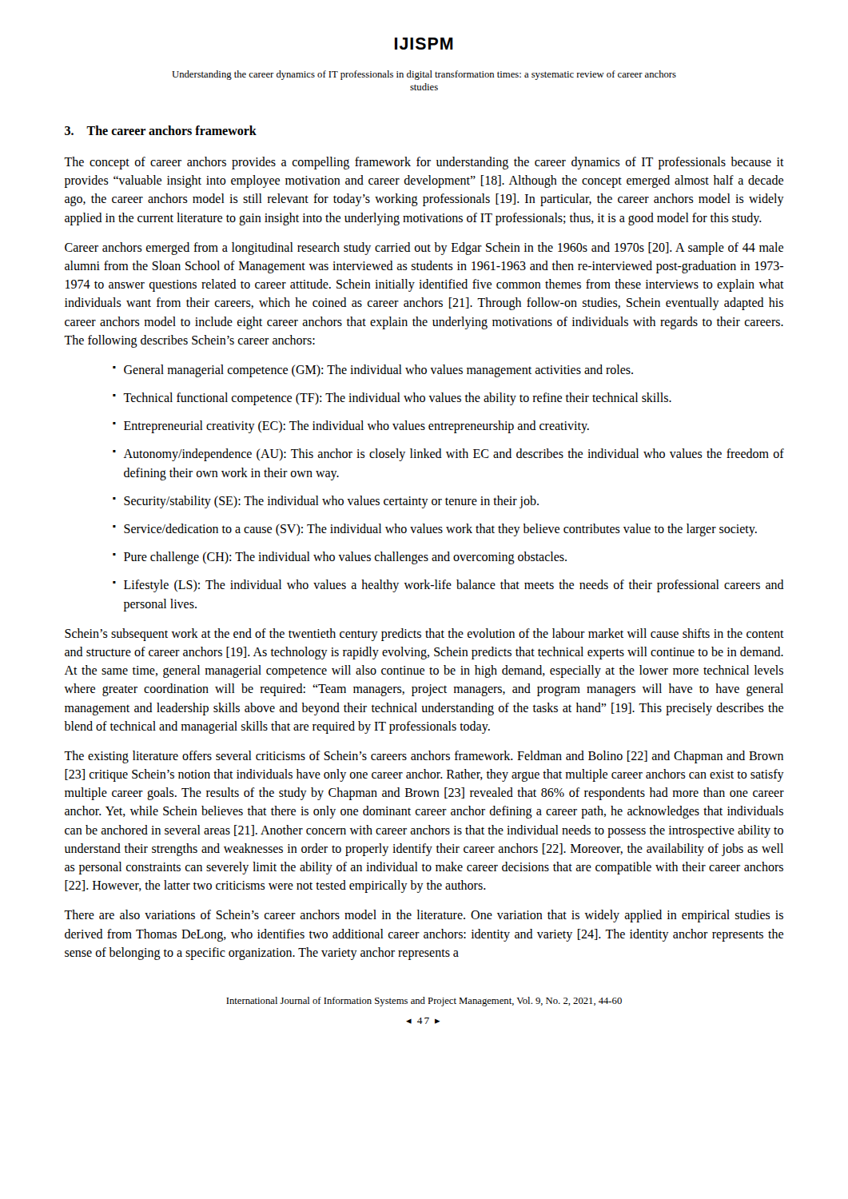IJISPM
Understanding the career dynamics of IT professionals in digital transformation times: a systematic review of career anchors
studies
3. The career anchors framework
The concept of career anchors provides a compelling framework for understanding the career dynamics of IT professionals because it provides “valuable insight into employee motivation and career development” [18]. Although the concept emerged almost half a decade ago, the career anchors model is still relevant for today’s working professionals [19]. In particular, the career anchors model is widely applied in the current literature to gain insight into the underlying motivations of IT professionals; thus, it is a good model for this study.
Career anchors emerged from a longitudinal research study carried out by Edgar Schein in the 1960s and 1970s [20]. A sample of 44 male alumni from the Sloan School of Management was interviewed as students in 1961-1963 and then re-interviewed post-graduation in 1973-1974 to answer questions related to career attitude. Schein initially identified five common themes from these interviews to explain what individuals want from their careers, which he coined as career anchors [21]. Through follow-on studies, Schein eventually adapted his career anchors model to include eight career anchors that explain the underlying motivations of individuals with regards to their careers. The following describes Schein’s career anchors:
General managerial competence (GM): The individual who values management activities and roles.
Technical functional competence (TF): The individual who values the ability to refine their technical skills.
Entrepreneurial creativity (EC): The individual who values entrepreneurship and creativity.
Autonomy/independence (AU): This anchor is closely linked with EC and describes the individual who values the freedom of defining their own work in their own way.
Security/stability (SE): The individual who values certainty or tenure in their job.
Service/dedication to a cause (SV): The individual who values work that they believe contributes value to the larger society.
Pure challenge (CH): The individual who values challenges and overcoming obstacles.
Lifestyle (LS): The individual who values a healthy work-life balance that meets the needs of their professional careers and personal lives.
Schein’s subsequent work at the end of the twentieth century predicts that the evolution of the labour market will cause shifts in the content and structure of career anchors [19]. As technology is rapidly evolving, Schein predicts that technical experts will continue to be in demand. At the same time, general managerial competence will also continue to be in high demand, especially at the lower more technical levels where greater coordination will be required: “Team managers, project managers, and program managers will have to have general management and leadership skills above and beyond their technical understanding of the tasks at hand” [19]. This precisely describes the blend of technical and managerial skills that are required by IT professionals today.
The existing literature offers several criticisms of Schein’s careers anchors framework. Feldman and Bolino [22] and Chapman and Brown [23] critique Schein’s notion that individuals have only one career anchor. Rather, they argue that multiple career anchors can exist to satisfy multiple career goals. The results of the study by Chapman and Brown [23] revealed that 86% of respondents had more than one career anchor. Yet, while Schein believes that there is only one dominant career anchor defining a career path, he acknowledges that individuals can be anchored in several areas [21]. Another concern with career anchors is that the individual needs to possess the introspective ability to understand their strengths and weaknesses in order to properly identify their career anchors [22]. Moreover, the availability of jobs as well as personal constraints can severely limit the ability of an individual to make career decisions that are compatible with their career anchors [22]. However, the latter two criticisms were not tested empirically by the authors.
There are also variations of Schein’s career anchors model in the literature. One variation that is widely applied in empirical studies is derived from Thomas DeLong, who identifies two additional career anchors: identity and variety [24]. The identity anchor represents the sense of belonging to a specific organization. The variety anchor represents a
International Journal of Information Systems and Project Management, Vol. 9, No. 2, 2021, 44-60
◂ 47 ▸